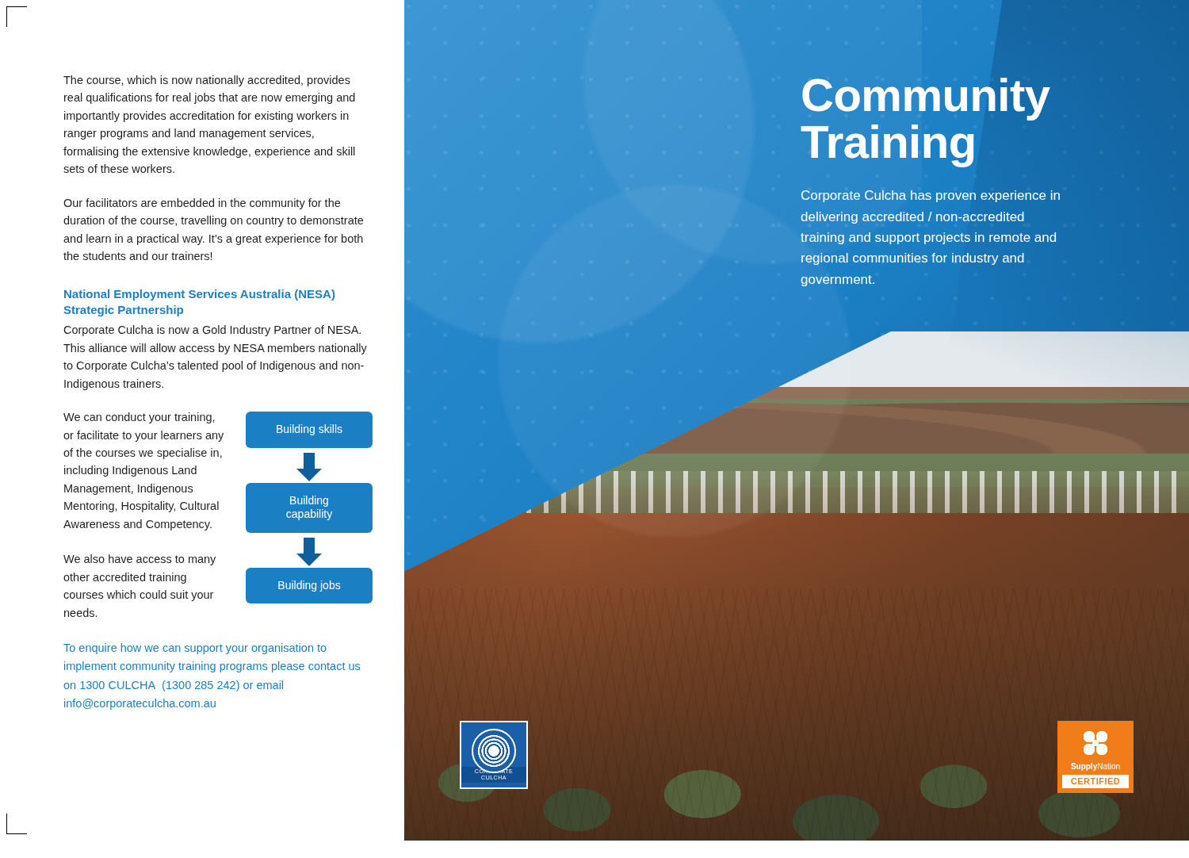The course, which is now nationally accredited, provides real qualifications for real jobs that are now emerging and importantly provides accreditation for existing workers in ranger programs and land management services, formalising the extensive knowledge, experience and skill sets of these workers.
Our facilitators are embedded in the community for the duration of the course, travelling on country to demonstrate and learn in a practical way. It’s a great experience for both the students and our trainers!
National Employment Services Australia (NESA)
Strategic Partnership
Corporate Culcha is now a Gold Industry Partner of NESA. This alliance will allow access by NESA members nationally to Corporate Culcha’s talented pool of Indigenous and non-Indigenous trainers.
We can conduct your training, or facilitate to your learners any of the courses we specialise in, including Indigenous Land Management, Indigenous Mentoring, Hospitality, Cultural Awareness and Competency.
We also have access to many other accredited training courses which could suit your needs.
Building skills
Building
capability
Building jobs
To enquire how we can support your organisation to implement community training programs please contact us on 1300 CULCHA (1300 285 242) or email info@corporateculcha.com.au
Community
Training
Corporate Culcha has proven experience in delivering accredited / non-accredited training and support projects in remote and regional communities for industry and government.
CORPORATE
CULCHA
SupplyNation
CERTIFIED